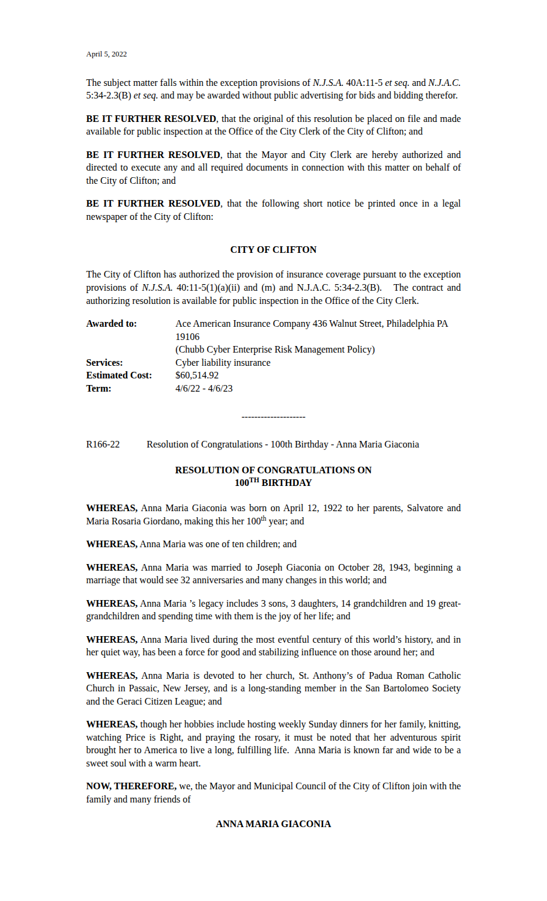April 5, 2022
The subject matter falls within the exception provisions of N.J.S.A. 40A:11-5 et seq. and N.J.A.C. 5:34-2.3(B) et seq. and may be awarded without public advertising for bids and bidding therefor.
BE IT FURTHER RESOLVED, that the original of this resolution be placed on file and made available for public inspection at the Office of the City Clerk of the City of Clifton; and
BE IT FURTHER RESOLVED, that the Mayor and City Clerk are hereby authorized and directed to execute any and all required documents in connection with this matter on behalf of the City of Clifton; and
BE IT FURTHER RESOLVED, that the following short notice be printed once in a legal newspaper of the City of Clifton:
CITY OF CLIFTON
The City of Clifton has authorized the provision of insurance coverage pursuant to the exception provisions of N.J.S.A. 40:11-5(1)(a)(ii) and (m) and N.J.A.C. 5:34-2.3(B). The contract and authorizing resolution is available for public inspection in the Office of the City Clerk.
Awarded to:
Ace American Insurance Company 436 Walnut Street, Philadelphia PA 19106 (Chubb Cyber Enterprise Risk Management Policy)
Services:
Cyber liability insurance
Estimated Cost:
$60,514.92
Term:
4/6/22 - 4/6/23
--------------------
R166-22
Resolution of Congratulations - 100th Birthday - Anna Maria Giaconia
RESOLUTION OF CONGRATULATIONS ON
100TH BIRTHDAY
WHEREAS, Anna Maria Giaconia was born on April 12, 1922 to her parents, Salvatore and Maria Rosaria Giordano, making this her 100th year; and
WHEREAS, Anna Maria was one of ten children; and
WHEREAS, Anna Maria was married to Joseph Giaconia on October 28, 1943, beginning a marriage that would see 32 anniversaries and many changes in this world; and
WHEREAS, Anna Maria ’s legacy includes 3 sons, 3 daughters, 14 grandchildren and 19 great-grandchildren and spending time with them is the joy of her life; and
WHEREAS, Anna Maria lived during the most eventful century of this world’s history, and in her quiet way, has been a force for good and stabilizing influence on those around her; and
WHEREAS, Anna Maria is devoted to her church, St. Anthony’s of Padua Roman Catholic Church in Passaic, New Jersey, and is a long-standing member in the San Bartolomeo Society and the Geraci Citizen League; and
WHEREAS, though her hobbies include hosting weekly Sunday dinners for her family, knitting, watching Price is Right, and praying the rosary, it must be noted that her adventurous spirit brought her to America to live a long, fulfilling life. Anna Maria is known far and wide to be a sweet soul with a warm heart.
NOW, THEREFORE, we, the Mayor and Municipal Council of the City of Clifton join with the family and many friends of
ANNA MARIA GIACONIA